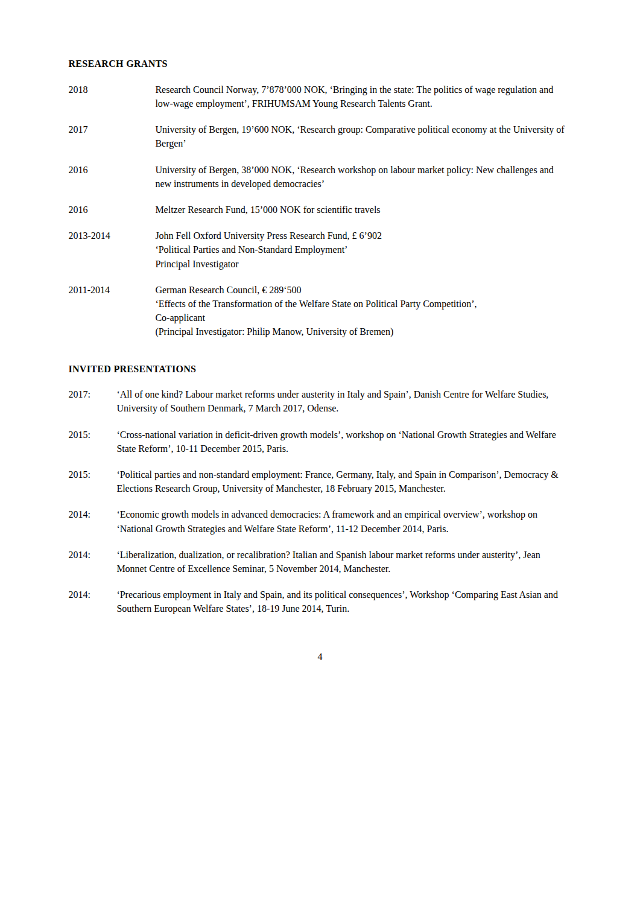Research Grants
2018
Research Council Norway, 7’878’000 NOK, ‘Bringing in the state: The politics of wage regulation and low-wage employment’, FRIHUMSAM Young Research Talents Grant.
2017
University of Bergen, 19’600 NOK, ‘Research group: Comparative political economy at the University of Bergen’
2016
University of Bergen, 38’000 NOK, ‘Research workshop on labour market policy: New challenges and new instruments in developed democracies’
2016
Meltzer Research Fund, 15’000 NOK for scientific travels
2013-2014
John Fell Oxford University Press Research Fund, £ 6’902
‘Political Parties and Non-Standard Employment’
Principal Investigator
2011-2014
German Research Council, € 289‘500
‘Effects of the Transformation of the Welfare State on Political Party Competition’,
Co-applicant
(Principal Investigator: Philip Manow, University of Bremen)
Invited Presentations
2017:
‘All of one kind? Labour market reforms under austerity in Italy and Spain’, Danish Centre for Welfare Studies, University of Southern Denmark, 7 March 2017, Odense.
2015:
‘Cross-national variation in deficit-driven growth models’, workshop on ‘National Growth Strategies and Welfare State Reform’, 10-11 December 2015, Paris.
2015:
‘Political parties and non-standard employment: France, Germany, Italy, and Spain in Comparison’, Democracy & Elections Research Group, University of Manchester, 18 February 2015, Manchester.
2014:
‘Economic growth models in advanced democracies: A framework and an empirical overview’, workshop on ‘National Growth Strategies and Welfare State Reform’, 11-12 December 2014, Paris.
2014:
‘Liberalization, dualization, or recalibration? Italian and Spanish labour market reforms under austerity’, Jean Monnet Centre of Excellence Seminar, 5 November 2014, Manchester.
2014:
‘Precarious employment in Italy and Spain, and its political consequences’, Workshop ‘Comparing East Asian and Southern European Welfare States’, 18-19 June 2014, Turin.
4